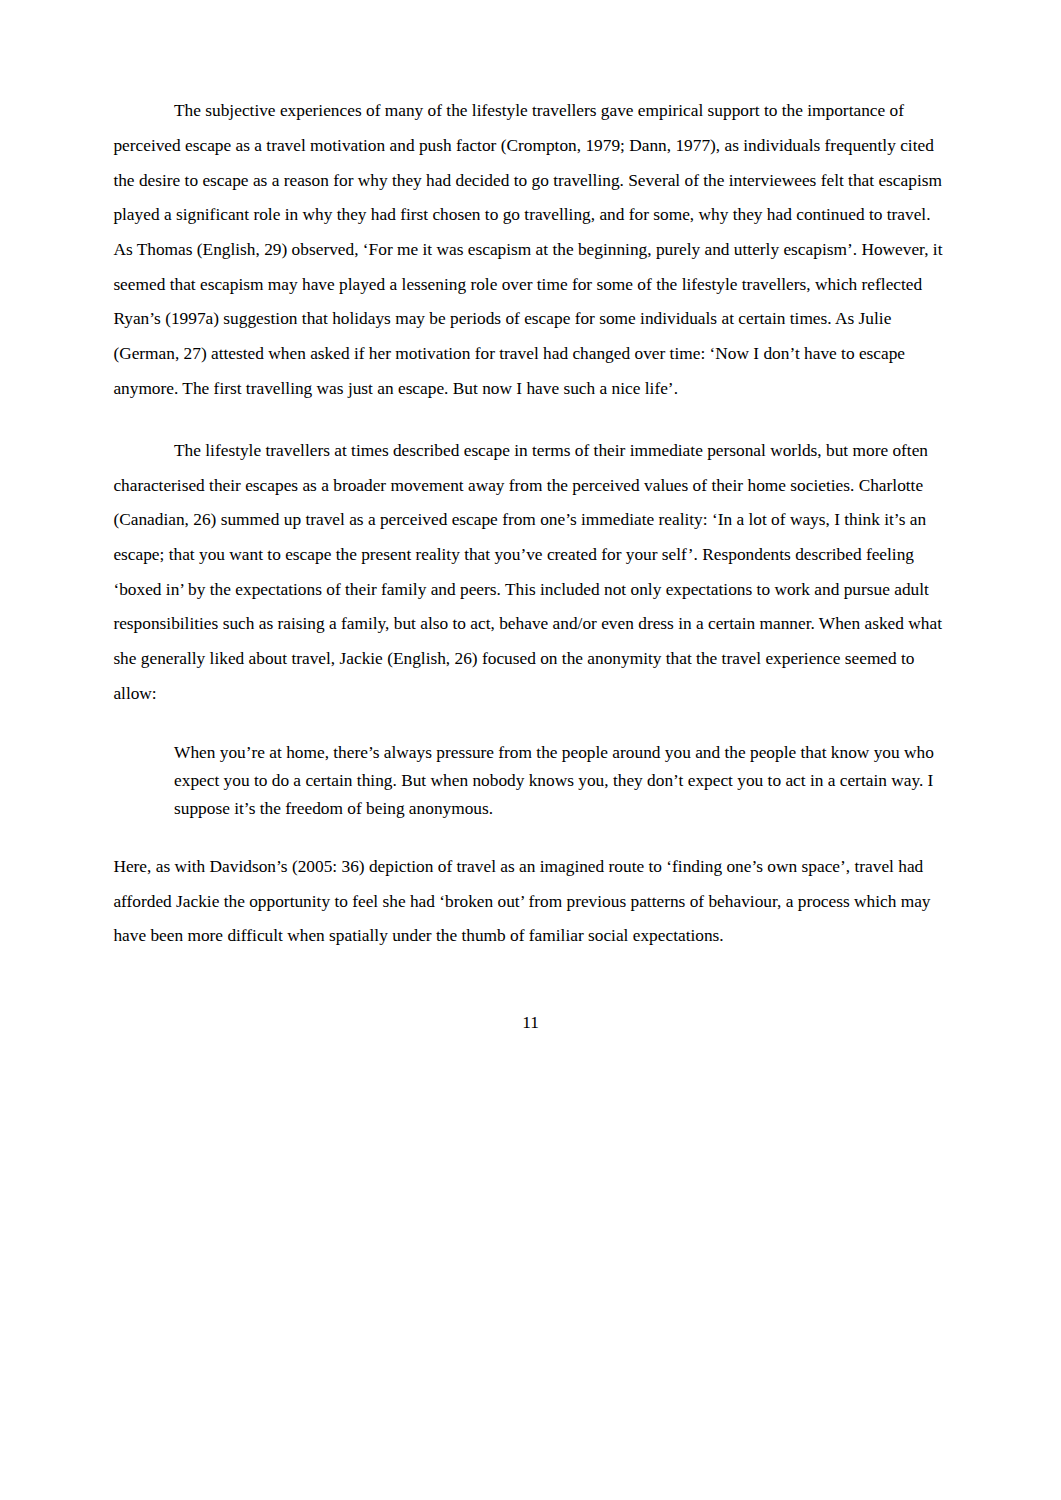The subjective experiences of many of the lifestyle travellers gave empirical support to the importance of perceived escape as a travel motivation and push factor (Crompton, 1979; Dann, 1977), as individuals frequently cited the desire to escape as a reason for why they had decided to go travelling. Several of the interviewees felt that escapism played a significant role in why they had first chosen to go travelling, and for some, why they had continued to travel. As Thomas (English, 29) observed, ‘For me it was escapism at the beginning, purely and utterly escapism’. However, it seemed that escapism may have played a lessening role over time for some of the lifestyle travellers, which reflected Ryan’s (1997a) suggestion that holidays may be periods of escape for some individuals at certain times. As Julie (German, 27) attested when asked if her motivation for travel had changed over time: ‘Now I don’t have to escape anymore. The first travelling was just an escape. But now I have such a nice life’.
The lifestyle travellers at times described escape in terms of their immediate personal worlds, but more often characterised their escapes as a broader movement away from the perceived values of their home societies. Charlotte (Canadian, 26) summed up travel as a perceived escape from one’s immediate reality: ‘In a lot of ways, I think it’s an escape; that you want to escape the present reality that you’ve created for your self’. Respondents described feeling ‘boxed in’ by the expectations of their family and peers. This included not only expectations to work and pursue adult responsibilities such as raising a family, but also to act, behave and/or even dress in a certain manner. When asked what she generally liked about travel, Jackie (English, 26) focused on the anonymity that the travel experience seemed to allow:
When you’re at home, there’s always pressure from the people around you and the people that know you who expect you to do a certain thing. But when nobody knows you, they don’t expect you to act in a certain way. I suppose it’s the freedom of being anonymous.
Here, as with Davidson’s (2005: 36) depiction of travel as an imagined route to ‘finding one’s own space’, travel had afforded Jackie the opportunity to feel she had ‘broken out’ from previous patterns of behaviour, a process which may have been more difficult when spatially under the thumb of familiar social expectations.
11